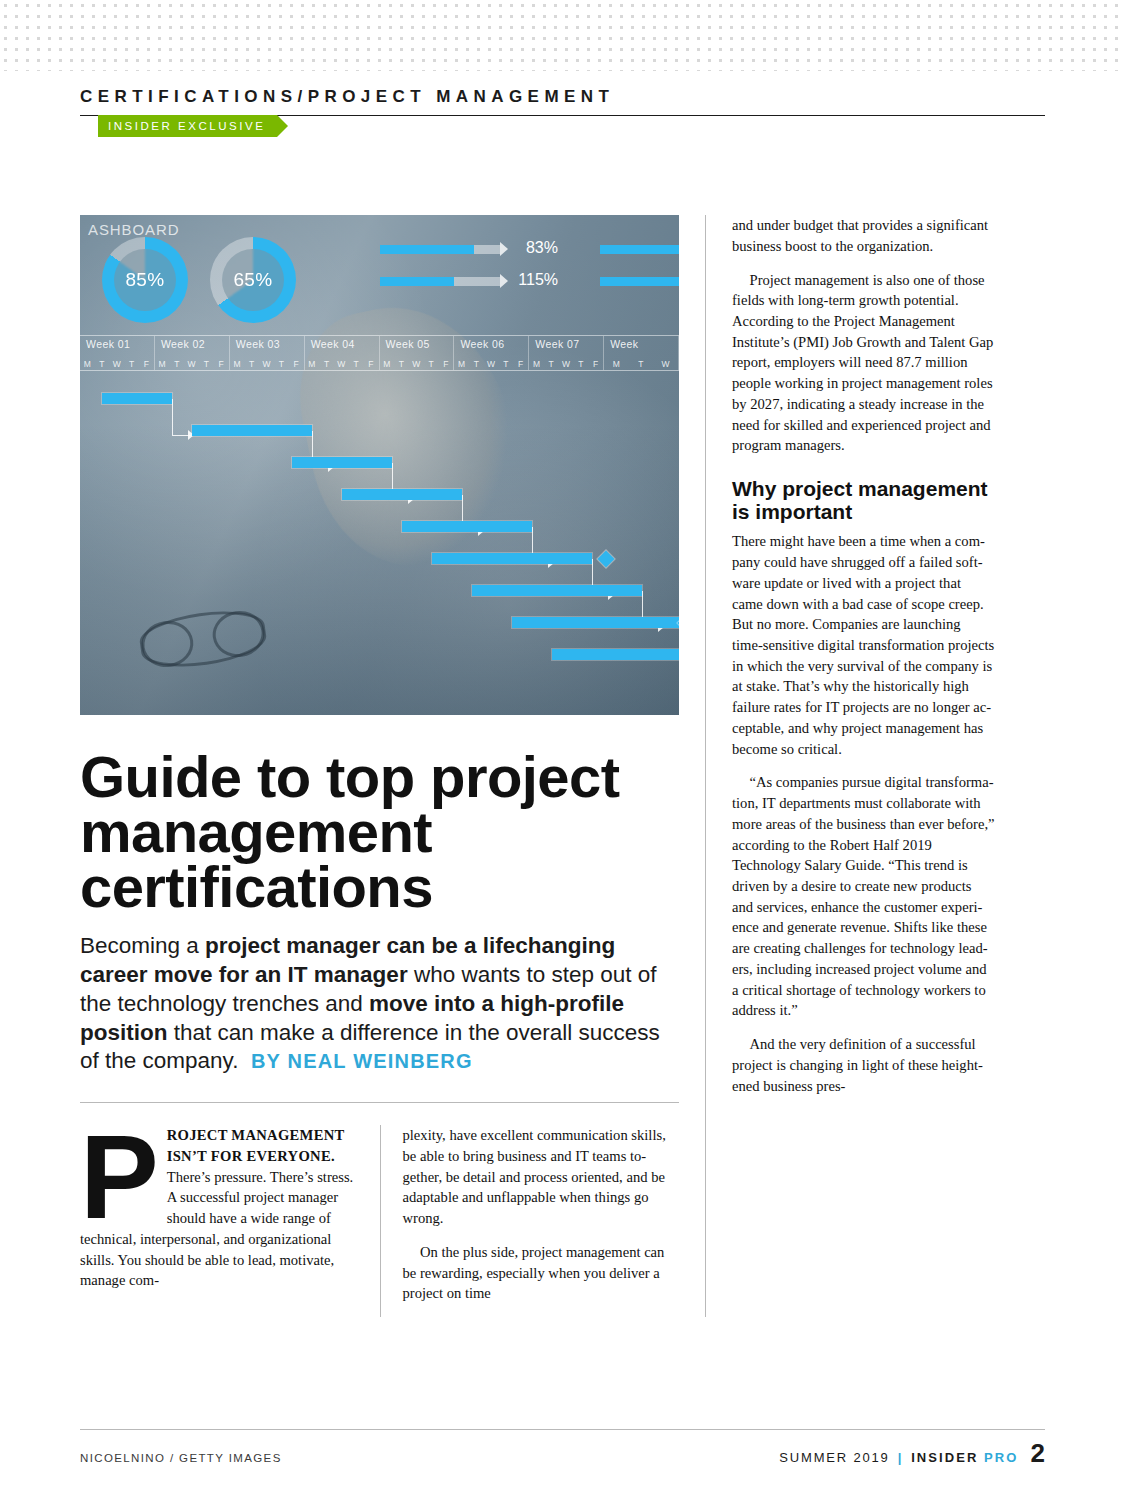Certifications/Project Management
Insider Exclusive
ASHBOARD
85%
65%
83%
115%
91%
103%
Week 01
MTWTF
Week 02
MTWTF
Week 03
MTWTF
Week 04
MTWTF
Week 05
MTWTF
Week 06
MTWTF
Week 07
MTWTF
Week
MTW
Guide to top project
management certifications
Becoming a project manager can be a lifechanging career move for an IT manager who wants to step out of the technology trenches and move into a high-profile position that can make a difference in the overall success of the company. BY NEAL WEINBERG
PROJECT MANAGEMENT ISN’T FOR EVERYONE. There’s pressure. There’s stress. A successful project manager should have a wide range of technical, interpersonal, and organizational skills. You should be able to lead, motivate, manage com-
plexity, have excellent communication skills, be able to bring business and IT teams together, be detail and process oriented, and be adaptable and unflappable when things go wrong.
On the plus side, project management can be rewarding, especially when you deliver a project on time
and under budget that provides a significant business boost to the organization.
Project management is also one of those fields with long-term growth potential. According to the Project Management Institute’s (PMI) Job Growth and Talent Gap report, employers will need 87.7 million people working in project management roles by 2027, indicating a steady increase in the need for skilled and experienced project and program managers.
Why project management is important
There might have been a time when a company could have shrugged off a failed software update or lived with a project that came down with a bad case of scope creep. But no more. Companies are launching time-sensitive digital transformation projects in which the very survival of the company is at stake. That’s why the historically high failure rates for IT projects are no longer acceptable, and why project management has become so critical.
“As companies pursue digital transformation, IT departments must collaborate with more areas of the business than ever before,” according to the Robert Half 2019 Technology Salary Guide. “This trend is driven by a desire to create new products and services, enhance the customer experience and generate revenue. Shifts like these are creating challenges for technology leaders, including increased project volume and a critical shortage of technology workers to address it.”
And the very definition of a successful project is changing in light of these heightened business pres-
Nicoelnino / Getty Images
SUMMER 2019 | INSIDER PRO 2